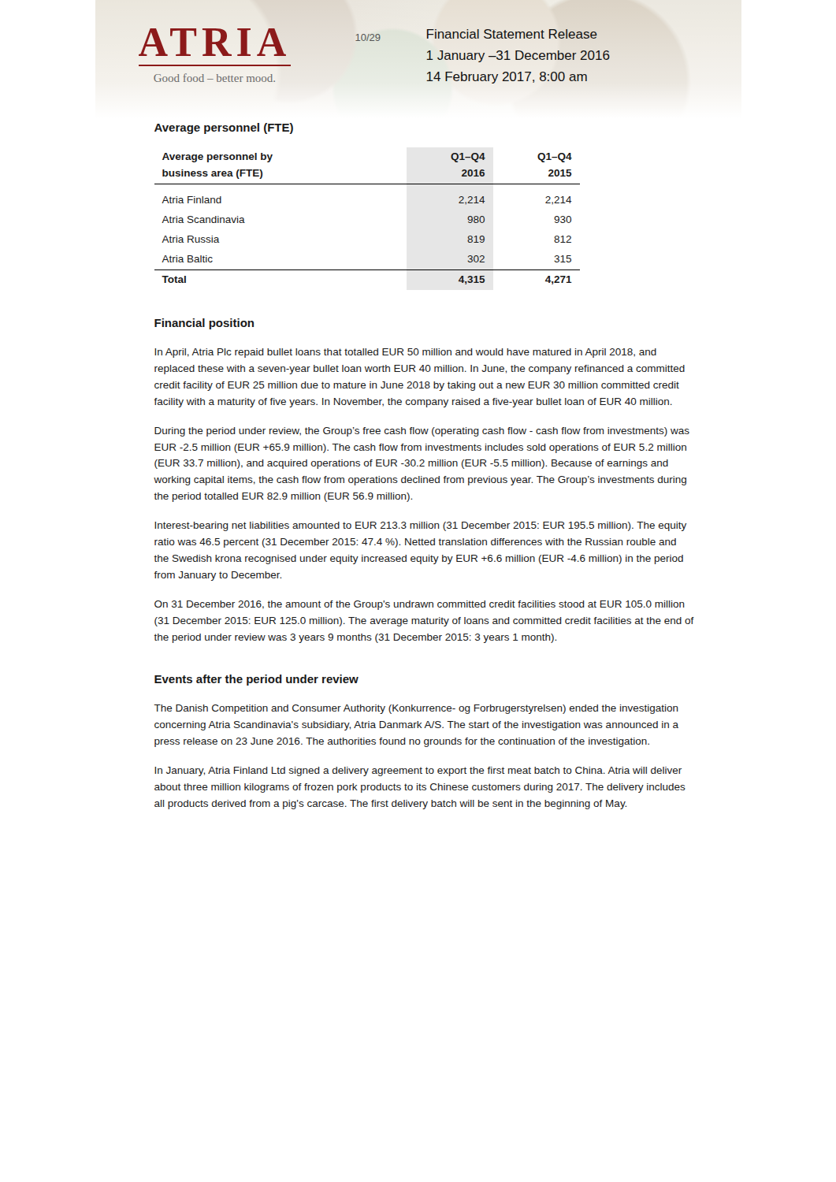ATRIA
Good food – better mood.
10/29
Financial Statement Release
1 January –31 December 2016
14 February 2017, 8:00 am
Average personnel (FTE)
| Average personnel by business area (FTE) | Q1–Q4 2016 | Q1–Q4 2015 |
| --- | --- | --- |
| Atria Finland | 2,214 | 2,214 |
| Atria Scandinavia | 980 | 930 |
| Atria Russia | 819 | 812 |
| Atria Baltic | 302 | 315 |
| Total | 4,315 | 4,271 |
Financial position
In April, Atria Plc repaid bullet loans that totalled EUR 50 million and would have matured in April 2018, and replaced these with a seven-year bullet loan worth EUR 40 million. In June, the company refinanced a committed credit facility of EUR 25 million due to mature in June 2018 by taking out a new EUR 30 million committed credit facility with a maturity of five years. In November, the company raised a five-year bullet loan of EUR 40 million.
During the period under review, the Group’s free cash flow (operating cash flow - cash flow from investments) was EUR -2.5 million (EUR +65.9 million). The cash flow from investments includes sold operations of EUR 5.2 million (EUR 33.7 million), and acquired operations of EUR -30.2 million (EUR -5.5 million). Because of earnings and working capital items, the cash flow from operations declined from previous year. The Group’s investments during the period totalled EUR 82.9 million (EUR 56.9 million).
Interest-bearing net liabilities amounted to EUR 213.3 million (31 December 2015: EUR 195.5 million). The equity ratio was 46.5 percent (31 December 2015: 47.4 %). Netted translation differences with the Russian rouble and the Swedish krona recognised under equity increased equity by EUR +6.6 million (EUR -4.6 million) in the period from January to December.
On 31 December 2016, the amount of the Group's undrawn committed credit facilities stood at EUR 105.0 million (31 December 2015: EUR 125.0 million). The average maturity of loans and committed credit facilities at the end of the period under review was 3 years 9 months (31 December 2015: 3 years 1 month).
Events after the period under review
The Danish Competition and Consumer Authority (Konkurrence- og Forbrugerstyrelsen) ended the investigation concerning Atria Scandinavia's subsidiary, Atria Danmark A/S. The start of the investigation was announced in a press release on 23 June 2016. The authorities found no grounds for the continuation of the investigation.
In January, Atria Finland Ltd signed a delivery agreement to export the first meat batch to China. Atria will deliver about three million kilograms of frozen pork products to its Chinese customers during 2017. The delivery includes all products derived from a pig's carcase. The first delivery batch will be sent in the beginning of May.